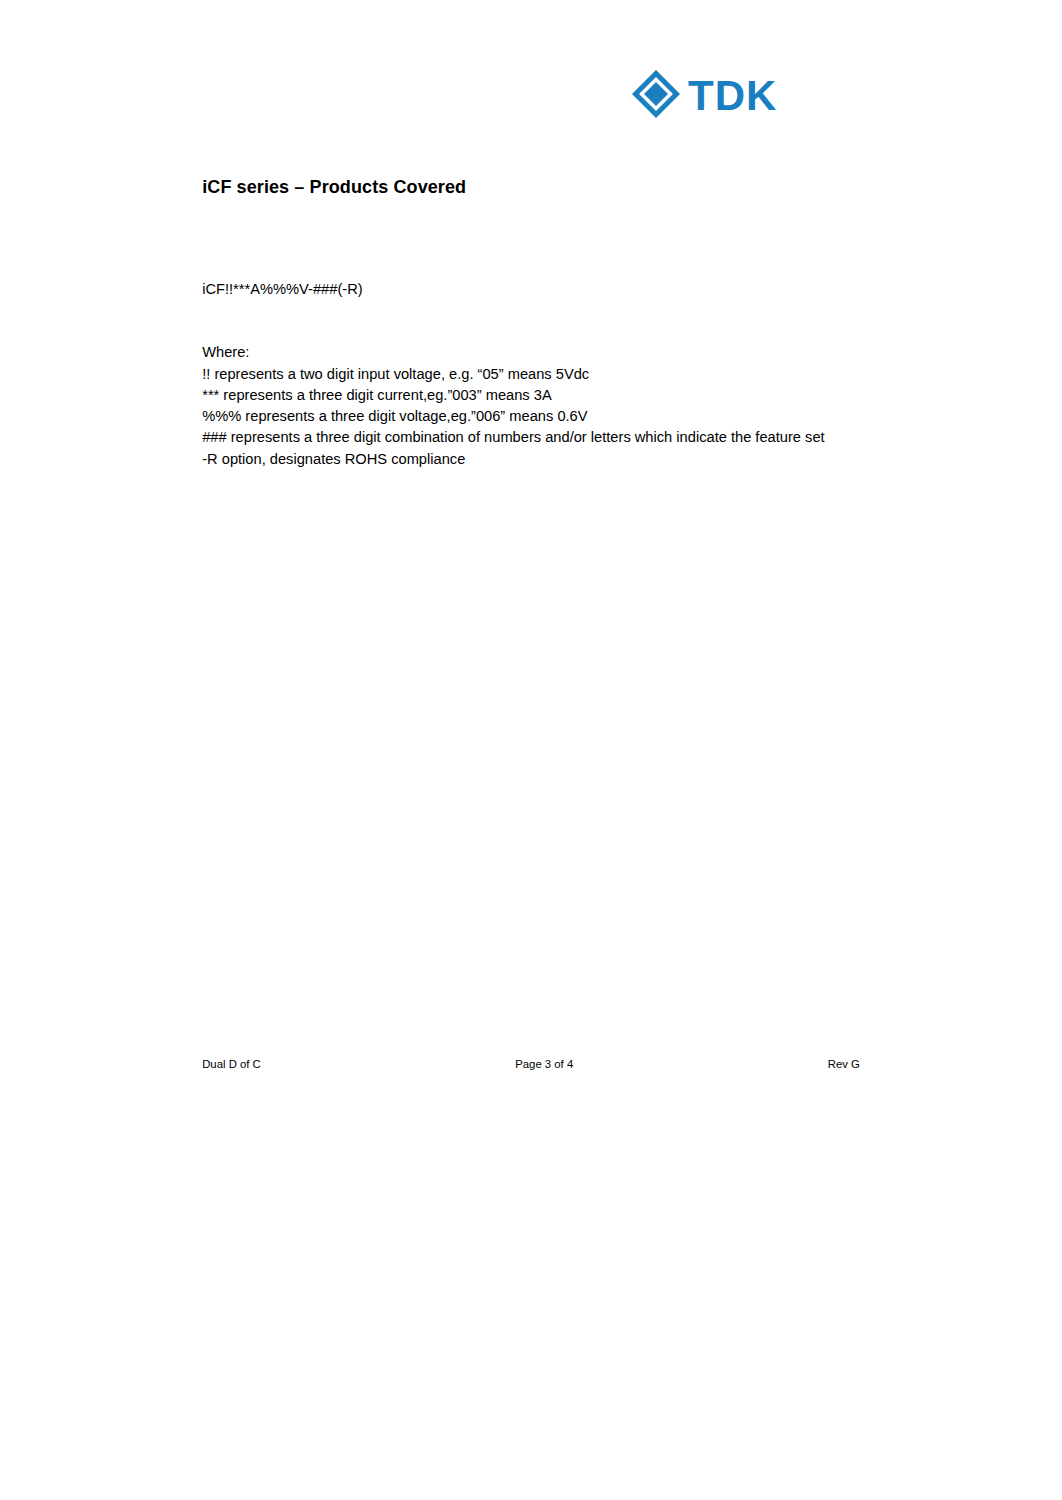TDK
iCF series – Products Covered
iCF!!***A%%%V-###(-R)
Where:
!! represents a two digit input voltage, e.g. “05” means 5Vdc
*** represents a three digit current,eg.”003” means 3A
%%% represents a three digit voltage,eg.”006” means 0.6V
### represents a three digit combination of numbers and/or letters which indicate the feature set
-R option, designates ROHS compliance
Dual D of C
Page 3 of 4
Rev G